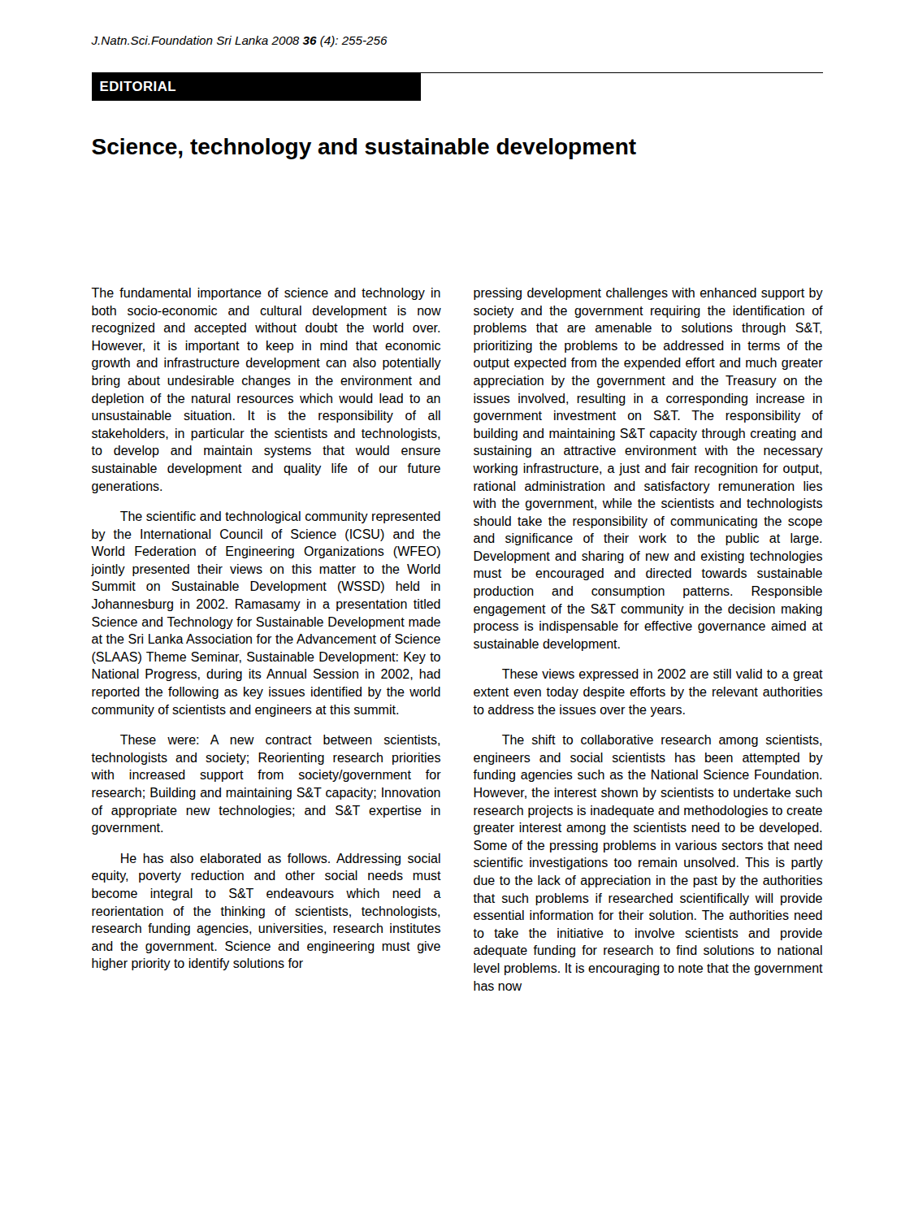J.Natn.Sci.Foundation Sri Lanka 2008 36 (4): 255-256
EDITORIAL
Science, technology and sustainable development
The fundamental importance of science and technology in both socio-economic and cultural development is now recognized and accepted without doubt the world over. However, it is important to keep in mind that economic growth and infrastructure development can also potentially bring about undesirable changes in the environment and depletion of the natural resources which would lead to an unsustainable situation. It is the responsibility of all stakeholders, in particular the scientists and technologists, to develop and maintain systems that would ensure sustainable development and quality life of our future generations.
The scientific and technological community represented by the International Council of Science (ICSU) and the World Federation of Engineering Organizations (WFEO) jointly presented their views on this matter to the World Summit on Sustainable Development (WSSD) held in Johannesburg in 2002. Ramasamy in a presentation titled Science and Technology for Sustainable Development made at the Sri Lanka Association for the Advancement of Science (SLAAS) Theme Seminar, Sustainable Development: Key to National Progress, during its Annual Session in 2002, had reported the following as key issues identified by the world community of scientists and engineers at this summit.
These were: A new contract between scientists, technologists and society; Reorienting research priorities with increased support from society/government for research; Building and maintaining S&T capacity; Innovation of appropriate new technologies; and S&T expertise in government.
He has also elaborated as follows. Addressing social equity, poverty reduction and other social needs must become integral to S&T endeavours which need a reorientation of the thinking of scientists, technologists, research funding agencies, universities, research institutes and the government. Science and engineering must give higher priority to identify solutions for
pressing development challenges with enhanced support by society and the government requiring the identification of problems that are amenable to solutions through S&T, prioritizing the problems to be addressed in terms of the output expected from the expended effort and much greater appreciation by the government and the Treasury on the issues involved, resulting in a corresponding increase in government investment on S&T. The responsibility of building and maintaining S&T capacity through creating and sustaining an attractive environment with the necessary working infrastructure, a just and fair recognition for output, rational administration and satisfactory remuneration lies with the government, while the scientists and technologists should take the responsibility of communicating the scope and significance of their work to the public at large. Development and sharing of new and existing technologies must be encouraged and directed towards sustainable production and consumption patterns. Responsible engagement of the S&T community in the decision making process is indispensable for effective governance aimed at sustainable development.
These views expressed in 2002 are still valid to a great extent even today despite efforts by the relevant authorities to address the issues over the years.
The shift to collaborative research among scientists, engineers and social scientists has been attempted by funding agencies such as the National Science Foundation. However, the interest shown by scientists to undertake such research projects is inadequate and methodologies to create greater interest among the scientists need to be developed. Some of the pressing problems in various sectors that need scientific investigations too remain unsolved. This is partly due to the lack of appreciation in the past by the authorities that such problems if researched scientifically will provide essential information for their solution. The authorities need to take the initiative to involve scientists and provide adequate funding for research to find solutions to national level problems. It is encouraging to note that the government has now